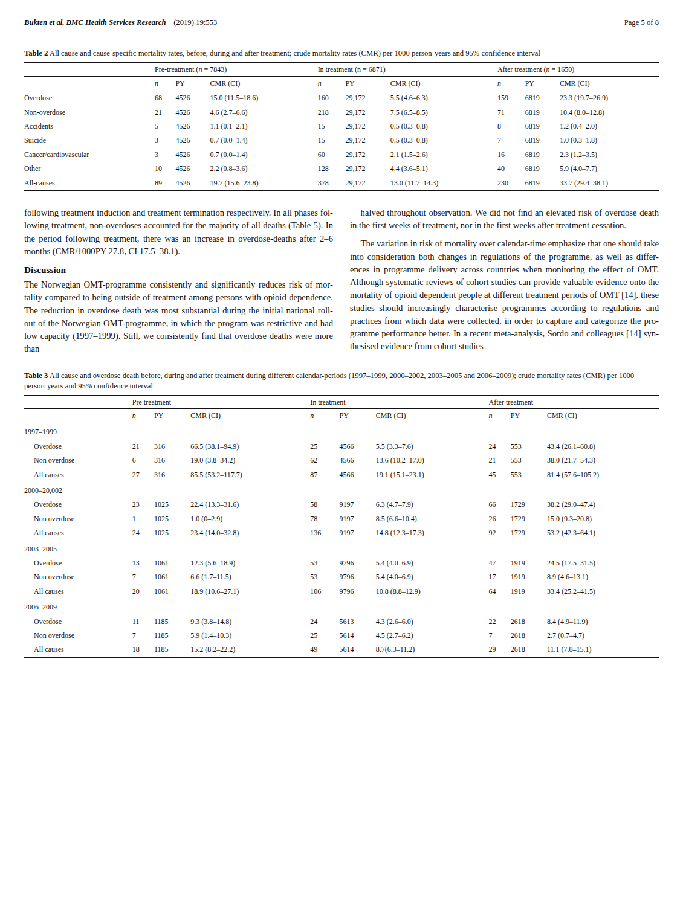Bukten et al. BMC Health Services Research (2019) 19:553
Page 5 of 8
Table 2 All cause and cause-specific mortality rates, before, during and after treatment; crude mortality rates (CMR) per 1000 person-years and 95% confidence interval
| | Pre-treatment ( n = 7843) | | In treatment (n = 6871) | | After treatment ( n = 1650) |
| --- | --- | --- | --- | --- | --- |
| | n | PY | CMR (CI) | | n | PY | CMR (CI) | | n | PY | CMR (CI) |
| Overdose | 68 | 4526 | 15.0 (11.5–18.6) | | 160 | 29,172 | 5.5 (4.6–6.3) | | 159 | 6819 | 23.3 (19.7–26.9) |
| Non-overdose | 21 | 4526 | 4.6 (2.7–6.6) | | 218 | 29,172 | 7.5 (6.5–8.5) | | 71 | 6819 | 10.4 (8.0–12.8) |
| Accidents | 5 | 4526 | 1.1 (0.1–2.1) | | 15 | 29,172 | 0.5 (0.3–0.8) | | 8 | 6819 | 1.2 (0.4–2.0) |
| Suicide | 3 | 4526 | 0.7 (0.0–1.4) | | 15 | 29,172 | 0.5 (0.3–0.8) | | 7 | 6819 | 1.0 (0.3–1.8) |
| Cancer/cardiovascular | 3 | 4526 | 0.7 (0.0–1.4) | | 60 | 29,172 | 2.1 (1.5–2.6) | | 16 | 6819 | 2.3 (1.2–3.5) |
| Other | 10 | 4526 | 2.2 (0.8–3.6) | | 128 | 29,172 | 4.4 (3.6–5.1) | | 40 | 6819 | 5.9 (4.0–7.7) |
| All-causes | 89 | 4526 | 19.7 (15.6–23.8) | | 378 | 29,172 | 13.0 (11.7–14.3) | | 230 | 6819 | 33.7 (29.4–38.1) |
following treatment induction and treatment termination respectively. In all phases following treatment, non-overdoses accounted for the majority of all deaths (Table 5). In the period following treatment, there was an increase in overdose-deaths after 2–6 months (CMR/1000PY 27.8, CI 17.5–38.1).
Discussion
The Norwegian OMT-programme consistently and significantly reduces risk of mortality compared to being outside of treatment among persons with opioid dependence. The reduction in overdose death was most substantial during the initial national roll-out of the Norwegian OMT-programme, in which the program was restrictive and had low capacity (1997–1999). Still, we consistently find that overdose deaths were more than
halved throughout observation. We did not find an elevated risk of overdose death in the first weeks of treatment, nor in the first weeks after treatment cessation.
The variation in risk of mortality over calendar-time emphasize that one should take into consideration both changes in regulations of the programme, as well as differences in programme delivery across countries when monitoring the effect of OMT. Although systematic reviews of cohort studies can provide valuable evidence onto the mortality of opioid dependent people at different treatment periods of OMT [14], these studies should increasingly characterise programmes according to regulations and practices from which data were collected, in order to capture and categorize the programme performance better. In a recent meta-analysis, Sordo and colleagues [14] synthesised evidence from cohort studies
Table 3 All cause and overdose death before, during and after treatment during different calendar-periods (1997–1999, 2000–2002, 2003–2005 and 2006–2009); crude mortality rates (CMR) per 1000 person-years and 95% confidence interval
| | Pre treatment | | In treatment | | After treatment |
| --- | --- | --- | --- | --- | --- |
| | n | PY | CMR (CI) | | n | PY | CMR (CI) | | n | PY | CMR (CI) |
| 1997–1999 |
| Overdose | 21 | 316 | 66.5 (38.1–94.9) | | 25 | 4566 | 5.5 (3.3–7.6) | | 24 | 553 | 43.4 (26.1–60.8) |
| Non overdose | 6 | 316 | 19.0 (3.8–34.2) | | 62 | 4566 | 13.6 (10.2–17.0) | | 21 | 553 | 38.0 (21.7–54.3) |
| All causes | 27 | 316 | 85.5 (53.2–117.7) | | 87 | 4566 | 19.1 (15.1–23.1) | | 45 | 553 | 81.4 (57.6–105.2) |
| 2000–20,002 |
| Overdose | 23 | 1025 | 22.4 (13.3–31.6) | | 58 | 9197 | 6.3 (4.7–7.9) | | 66 | 1729 | 38.2 (29.0–47.4) |
| Non overdose | 1 | 1025 | 1.0 (0–2.9) | | 78 | 9197 | 8.5 (6.6–10.4) | | 26 | 1729 | 15.0 (9.3–20.8) |
| All causes | 24 | 1025 | 23.4 (14.0–32.8) | | 136 | 9197 | 14.8 (12.3–17.3) | | 92 | 1729 | 53.2 (42.3–64.1) |
| 2003–2005 |
| Overdose | 13 | 1061 | 12.3 (5.6–18.9) | | 53 | 9796 | 5.4 (4.0–6.9) | | 47 | 1919 | 24.5 (17.5–31.5) |
| Non overdose | 7 | 1061 | 6.6 (1.7–11.5) | | 53 | 9796 | 5.4 (4.0–6.9) | | 17 | 1919 | 8.9 (4.6–13.1) |
| All causes | 20 | 1061 | 18.9 (10.6–27.1) | | 106 | 9796 | 10.8 (8.8–12.9) | | 64 | 1919 | 33.4 (25.2–41.5) |
| 2006–2009 |
| Overdose | 11 | 1185 | 9.3 (3.8–14.8) | | 24 | 5613 | 4.3 (2.6–6.0) | | 22 | 2618 | 8.4 (4.9–11.9) |
| Non overdose | 7 | 1185 | 5.9 (1.4–10.3) | | 25 | 5614 | 4.5 (2.7–6.2) | | 7 | 2618 | 2.7 (0.7–4.7) |
| All causes | 18 | 1185 | 15.2 (8.2–22.2) | | 49 | 5614 | 8.7(6.3–11.2) | | 29 | 2618 | 11.1 (7.0–15.1) |